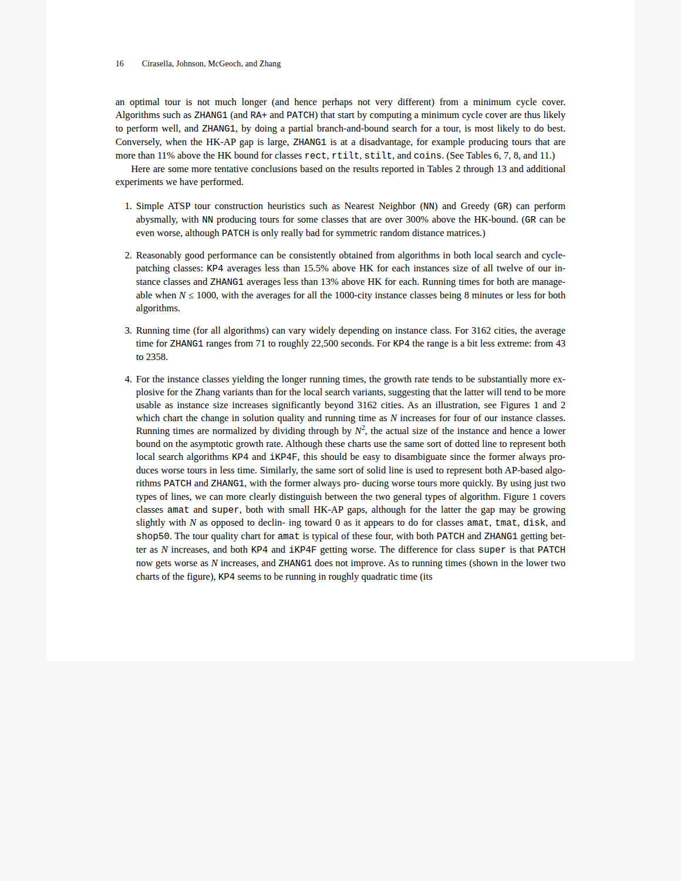16 Cirasella, Johnson, McGeoch, and Zhang
an optimal tour is not much longer (and hence perhaps not very different) from a minimum cycle cover. Algorithms such as ZHANG1 (and RA+ and PATCH) that start by computing a minimum cycle cover are thus likely to perform well, and ZHANG1, by doing a partial branch-and-bound search for a tour, is most likely to do best. Conversely, when the HK-AP gap is large, ZHANG1 is at a disadvantage, for example producing tours that are more than 11% above the HK bound for classes rect, rtilt, stilt, and coins. (See Tables 6, 7, 8, and 11.)
Here are some more tentative conclusions based on the results reported in Tables 2 through 13 and additional experiments we have performed.
1. Simple ATSP tour construction heuristics such as Nearest Neighbor (NN) and Greedy (GR) can perform abysmally, with NN producing tours for some classes that are over 300% above the HK-bound. (GR can be even worse, although PATCH is only really bad for symmetric random distance matrices.)
2. Reasonably good performance can be consistently obtained from algorithms in both local search and cycle-patching classes: KP4 averages less than 15.5% above HK for each instances size of all twelve of our instance classes and ZHANG1 averages less than 13% above HK for each. Running times for both are manageable when N ≤ 1000, with the averages for all the 1000-city instance classes being 8 minutes or less for both algorithms.
3. Running time (for all algorithms) can vary widely depending on instance class. For 3162 cities, the average time for ZHANG1 ranges from 71 to roughly 22,500 seconds. For KP4 the range is a bit less extreme: from 43 to 2358.
4. For the instance classes yielding the longer running times, the growth rate tends to be substantially more explosive for the Zhang variants than for the local search variants, suggesting that the latter will tend to be more usable as instance size increases significantly beyond 3162 cities. As an illustration, see Figures 1 and 2 which chart the change in solution quality and running time as N increases for four of our instance classes. Running times are normalized by dividing through by N2, the actual size of the instance and hence a lower bound on the asymptotic growth rate. Although these charts use the same sort of dotted line to represent both local search algorithms KP4 and iKP4F, this should be easy to disambiguate since the former always produces worse tours in less time. Similarly, the same sort of solid line is used to represent both AP-based algorithms PATCH and ZHANG1, with the former always pro- ducing worse tours more quickly. By using just two types of lines, we can more clearly distinguish between the two general types of algorithm. Figure 1 covers classes amat and super, both with small HK-AP gaps, although for the latter the gap may be growing slightly with N as opposed to declin- ing toward 0 as it appears to do for classes amat, tmat, disk, and shop50. The tour quality chart for amat is typical of these four, with both PATCH and ZHANG1 getting better as N increases, and both KP4 and iKP4F getting worse. The difference for class super is that PATCH now gets worse as N increases, and ZHANG1 does not improve. As to running times (shown in the lower two charts of the figure), KP4 seems to be running in roughly quadratic time (its